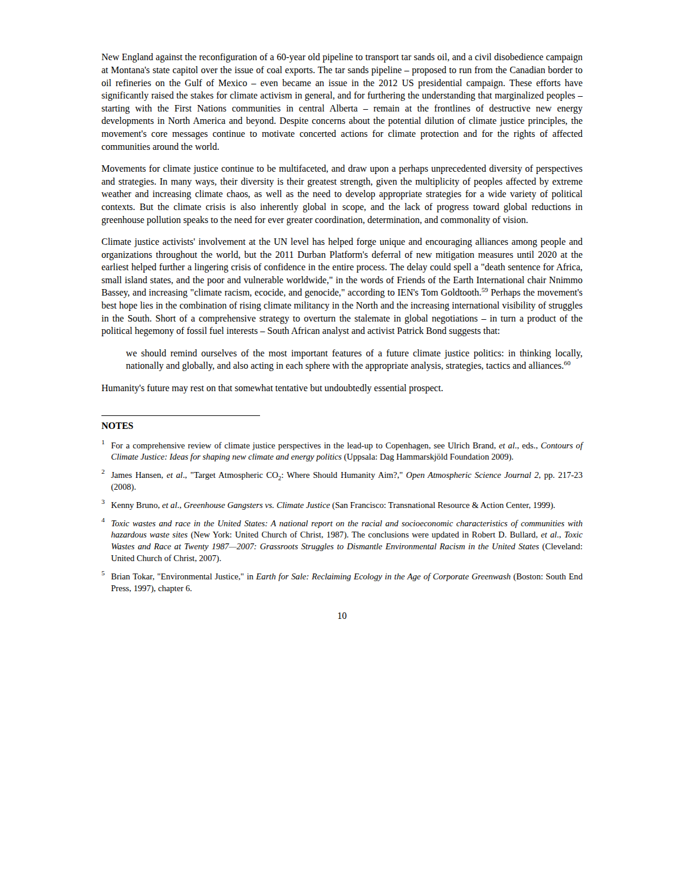New England against the reconfiguration of a 60-year old pipeline to transport tar sands oil, and a civil disobedience campaign at Montana's state capitol over the issue of coal exports. The tar sands pipeline – proposed to run from the Canadian border to oil refineries on the Gulf of Mexico – even became an issue in the 2012 US presidential campaign. These efforts have significantly raised the stakes for climate activism in general, and for furthering the understanding that marginalized peoples – starting with the First Nations communities in central Alberta – remain at the frontlines of destructive new energy developments in North America and beyond. Despite concerns about the potential dilution of climate justice principles, the movement's core messages continue to motivate concerted actions for climate protection and for the rights of affected communities around the world.
Movements for climate justice continue to be multifaceted, and draw upon a perhaps unprecedented diversity of perspectives and strategies. In many ways, their diversity is their greatest strength, given the multiplicity of peoples affected by extreme weather and increasing climate chaos, as well as the need to develop appropriate strategies for a wide variety of political contexts. But the climate crisis is also inherently global in scope, and the lack of progress toward global reductions in greenhouse pollution speaks to the need for ever greater coordination, determination, and commonality of vision.
Climate justice activists' involvement at the UN level has helped forge unique and encouraging alliances among people and organizations throughout the world, but the 2011 Durban Platform's deferral of new mitigation measures until 2020 at the earliest helped further a lingering crisis of confidence in the entire process. The delay could spell a "death sentence for Africa, small island states, and the poor and vulnerable worldwide," in the words of Friends of the Earth International chair Nnimmo Bassey, and increasing "climate racism, ecocide, and genocide," according to IEN's Tom Goldtooth.59 Perhaps the movement's best hope lies in the combination of rising climate militancy in the North and the increasing international visibility of struggles in the South. Short of a comprehensive strategy to overturn the stalemate in global negotiations – in turn a product of the political hegemony of fossil fuel interests – South African analyst and activist Patrick Bond suggests that:
we should remind ourselves of the most important features of a future climate justice politics: in thinking locally, nationally and globally, and also acting in each sphere with the appropriate analysis, strategies, tactics and alliances.60
Humanity's future may rest on that somewhat tentative but undoubtedly essential prospect.
NOTES
For a comprehensive review of climate justice perspectives in the lead-up to Copenhagen, see Ulrich Brand, et al., eds., Contours of Climate Justice: Ideas for shaping new climate and energy politics (Uppsala: Dag Hammarskjöld Foundation 2009).
James Hansen, et al., "Target Atmospheric CO2: Where Should Humanity Aim?," Open Atmospheric Science Journal 2, pp. 217-23 (2008).
Kenny Bruno, et al., Greenhouse Gangsters vs. Climate Justice (San Francisco: Transnational Resource & Action Center, 1999).
Toxic wastes and race in the United States: A national report on the racial and socioeconomic characteristics of communities with hazardous waste sites (New York: United Church of Christ, 1987). The conclusions were updated in Robert D. Bullard, et al., Toxic Wastes and Race at Twenty 1987—2007: Grassroots Struggles to Dismantle Environmental Racism in the United States (Cleveland: United Church of Christ, 2007).
Brian Tokar, "Environmental Justice," in Earth for Sale: Reclaiming Ecology in the Age of Corporate Greenwash (Boston: South End Press, 1997), chapter 6.
10